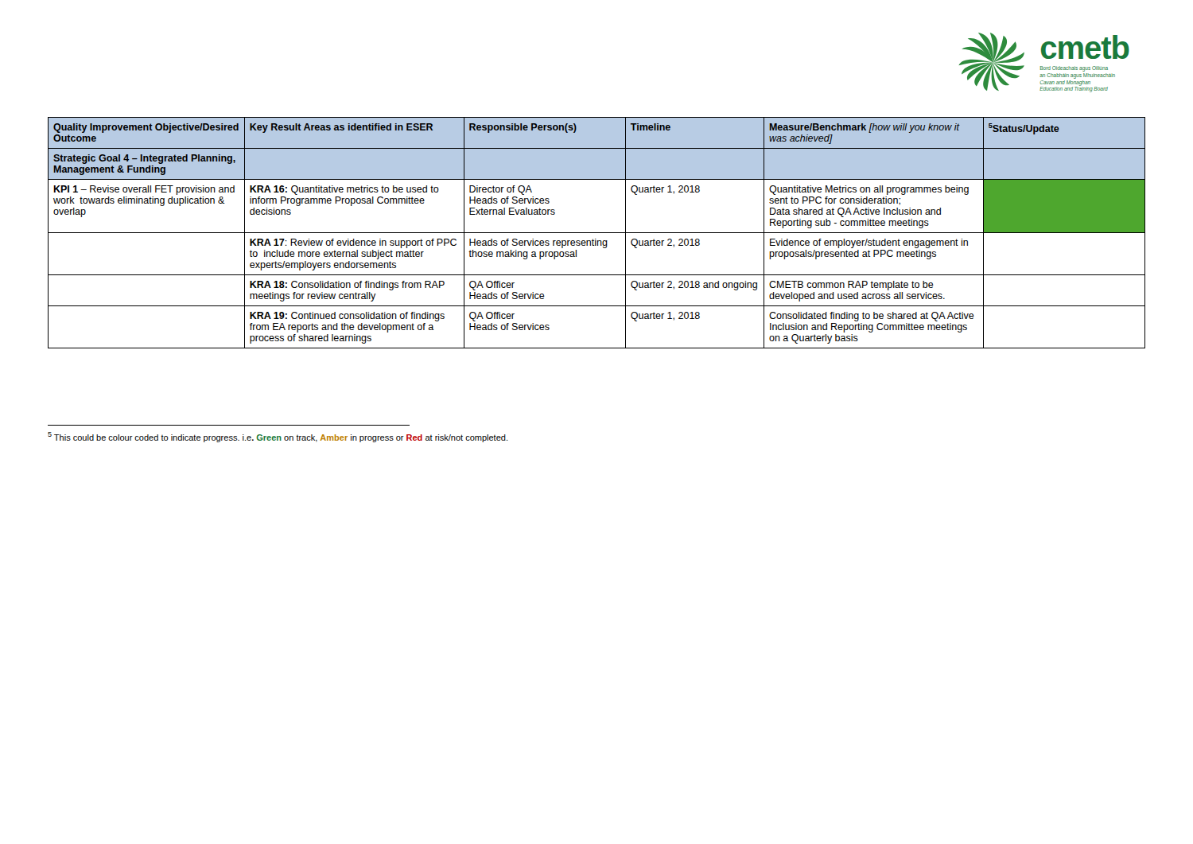cmetb
Bord Oideachais agus Oiliúna
an Chabháin agus Mhuineacháin
Cavan and Monaghan
Education and Training Board
| Quality Improvement Objective/Desired Outcome | Key Result Areas as identified in ESER | Responsible Person(s) | Timeline | Measure/Benchmark [how will you know it was achieved] | 5 Status/Update |
| --- | --- | --- | --- | --- | --- |
| Strategic Goal 4 – Integrated Planning, Management & Funding | | | | | |
| KPI 1 – Revise overall FET provision and work towards eliminating duplication & overlap | KRA 16: Quantitative metrics to be used to inform Programme Proposal Committee decisions | Director of QA Heads of Services External Evaluators | Quarter 1, 2018 | Quantitative Metrics on all programmes being sent to PPC for consideration; Data shared at QA Active Inclusion and Reporting sub - committee meetings | |
| | KRA 17 : Review of evidence in support of PPC to include more external subject matter experts/employers endorsements | Heads of Services representing those making a proposal | Quarter 2, 2018 | Evidence of employer/student engagement in proposals/presented at PPC meetings | |
| | KRA 18: Consolidation of findings from RAP meetings for review centrally | QA Officer Heads of Service | Quarter 2, 2018 and ongoing | CMETB common RAP template to be developed and used across all services. | |
| | KRA 19: Continued consolidation of findings from EA reports and the development of a process of shared learnings | QA Officer Heads of Services | Quarter 1, 2018 | Consolidated finding to be shared at QA Active Inclusion and Reporting Committee meetings on a Quarterly basis | |
5 This could be colour coded to indicate progress. i.e. Green on track, Amber in progress or Red at risk/not completed.